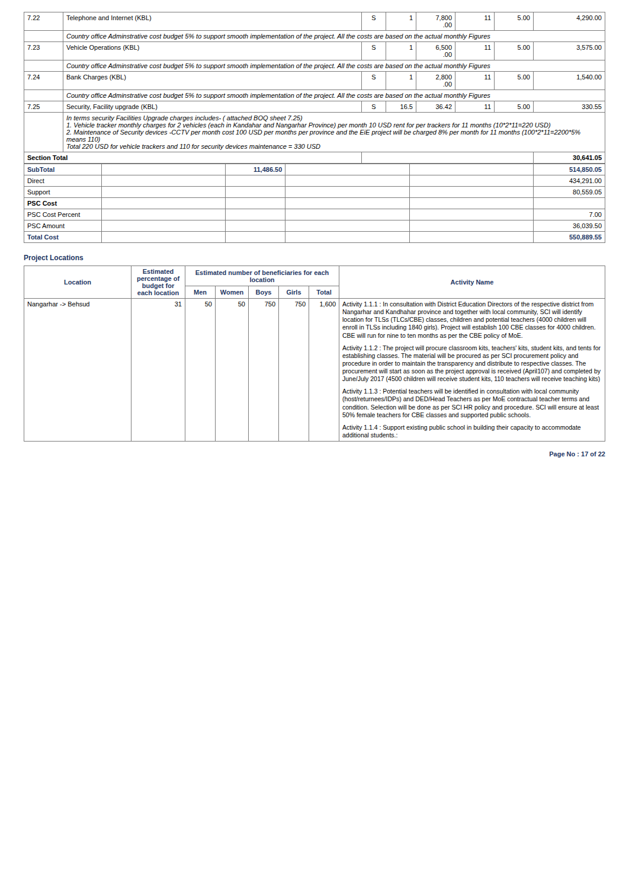| 7.22 | Telephone and Internet (KBL) | S | 1 | 7,800 .00 | 11 | 5.00 | 4,290.00 |
| | Country office Adminstrative cost budget 5% to support smooth implementation of the project. All the costs are based on the actual monthly Figures |
| 7.23 | Vehicle Operations (KBL) | S | 1 | 6,500 .00 | 11 | 5.00 | 3,575.00 |
| | Country office Adminstrative cost budget 5% to support smooth implementation of the project. All the costs are based on the actual monthly Figures |
| 7.24 | Bank Charges (KBL) | S | 1 | 2,800 .00 | 11 | 5.00 | 1,540.00 |
| | Country office Adminstrative cost budget 5% to support smooth implementation of the project. All the costs are based on the actual monthly Figures |
| 7.25 | Security, Facility upgrade (KBL) | S | 16.5 | 36.42 | 11 | 5.00 | 330.55 |
| | In terms security Facilities Upgrade charges includes- ( attached BOQ sheet 7.25) 1. Vehicle tracker monthly charges for 2 vehicles (each in Kandahar and Nangarhar Province) per month 10 USD rent for per trackers for 11 months (10*2*11=220 USD) 2. Maintenance of Security devices -CCTV per month cost 100 USD per months per province and the EiE project will be charged 8% per month for 11 months (100*2*11=2200*5% means 110) Total 220 USD for vehicle trackers and 110 for security devices maintenance = 330 USD |
| Section Total | | 30,641.05 |
| SubTotal | | 11,486.50 | | | 514,850.05 |
| Direct | | | | | 434,291.00 |
| Support | | | | | 80,559.05 |
| PSC Cost | | | | | |
| PSC Cost Percent | | | | | 7.00 |
| PSC Amount | | | | | 36,039.50 |
| Total Cost | | | | | 550,889.55 |
Project Locations
| Location | Estimated percentage of budget for each location | Estimated number of beneficiaries for each location | Activity Name |
| --- | --- | --- | --- |
| Men | Women | Boys | Girls | Total |
| Nangarhar -> Behsud | 31 | 50 | 50 | 750 | 750 | 1,600 | Activity 1.1.1 : In consultation with District Education Directors of the respective district from Nangarhar and Kandhahar province and together with local community, SCI will identify location for TLSs (TLCs/CBE) classes, children and potential teachers (4000 children will enroll in TLSs including 1840 girls). Project will establish 100 CBE classes for 4000 children. CBE will run for nine to ten months as per the CBE policy of MoE. Activity 1.1.2 : The project will procure classroom kits, teachers' kits, student kits, and tents for establishing classes. The material will be procured as per SCI procurement policy and procedure in order to maintain the transparency and distribute to respective classes. The procurement will start as soon as the project approval is received (April107) and completed by June/July 2017 (4500 children will receive student kits, 110 teachers will receive teaching kits) Activity 1.1.3 : Potential teachers will be identified in consultation with local community (host/returnees/IDPs) and DED/Head Teachers as per MoE contractual teacher terms and condition. Selection will be done as per SCI HR policy and procedure. SCI will ensure at least 50% female teachers for CBE classes and supported public schools. Activity 1.1.4 : Support existing public school in building their capacity to accommodate additional students.: |
Page No : 17 of 22